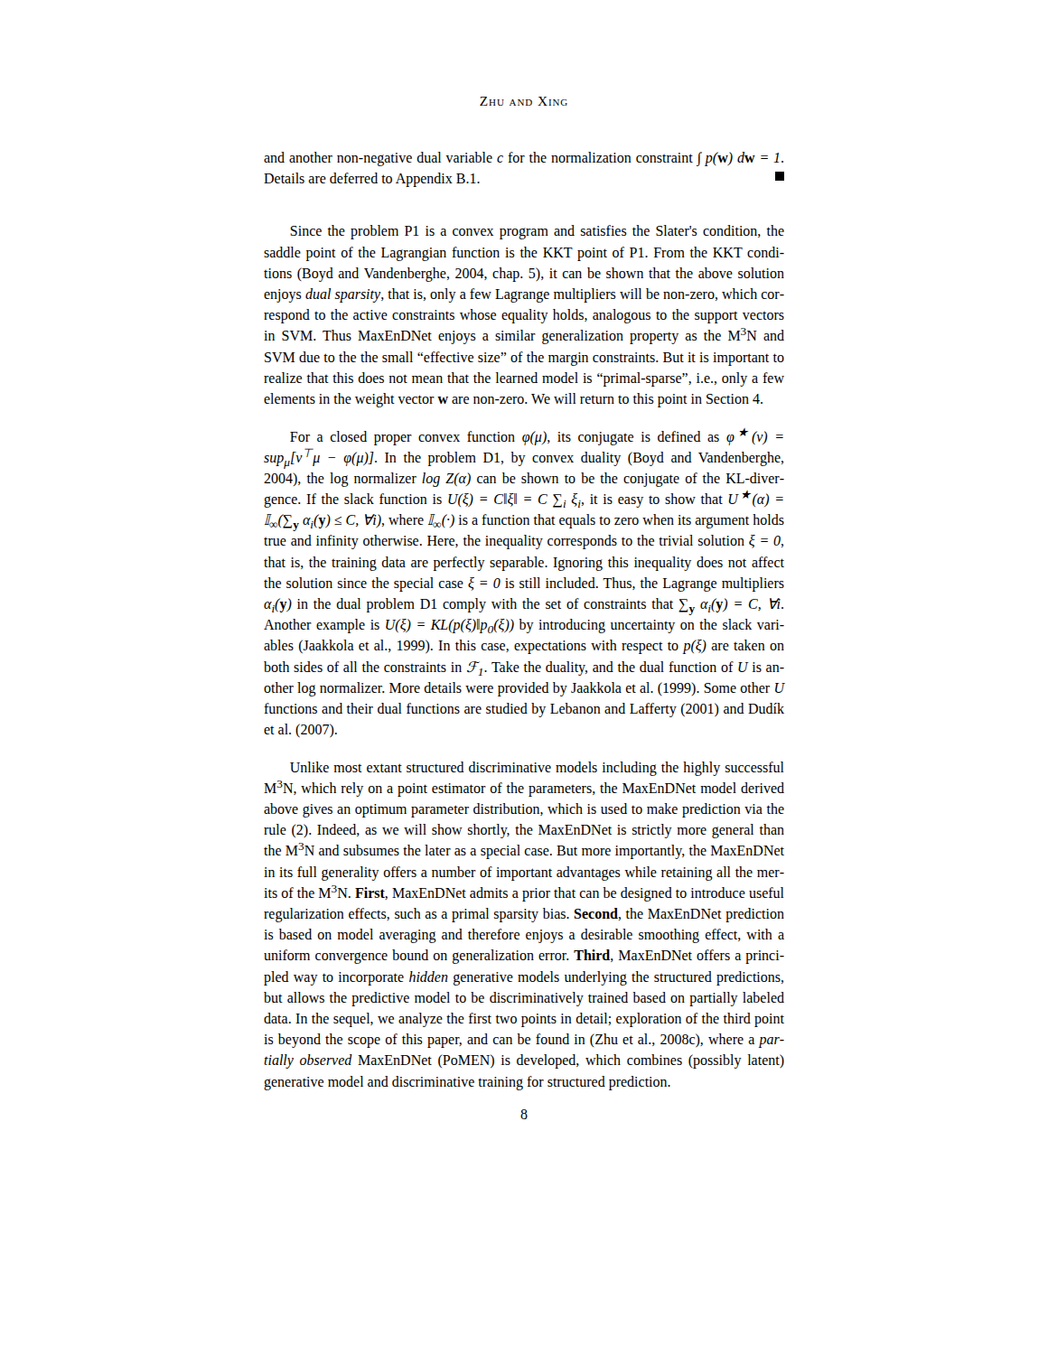Zhu and Xing
and another non-negative dual variable c for the normalization constraint ∫ p(w) d w = 1. Details are deferred to Appendix B.1.
Since the problem P1 is a convex program and satisfies the Slater's condition, the saddle point of the Lagrangian function is the KKT point of P1. From the KKT conditions (Boyd and Vandenberghe, 2004, chap. 5), it can be shown that the above solution enjoys dual sparsity, that is, only a few Lagrange multipliers will be non-zero, which correspond to the active constraints whose equality holds, analogous to the support vectors in SVM. Thus MaxEnDNet enjoys a similar generalization property as the M3N and SVM due to the the small “effective size” of the margin constraints. But it is important to realize that this does not mean that the learned model is “primal-sparse”, i.e., only a few elements in the weight vector w are non-zero. We will return to this point in Section 4.
For a closed proper convex function φ(μ), its conjugate is defined as φ★(ν) = supμ[ν⊤μ − φ(μ)]. In the problem D1, by convex duality (Boyd and Vandenberghe, 2004), the log normalizer log Z(α) can be shown to be the conjugate of the KL-divergence. If the slack function is U(ξ) = C‖ξ‖ = C ∑i ξi, it is easy to show that U★(α) = 𝕀∞(∑y αi(y) ≤ C, ∀i), where 𝕀∞(·) is a function that equals to zero when its argument holds true and infinity otherwise. Here, the inequality corresponds to the trivial solution ξ = 0, that is, the training data are perfectly separable. Ignoring this inequality does not affect the solution since the special case ξ = 0 is still included. Thus, the Lagrange multipliers αi(y) in the dual problem D1 comply with the set of constraints that ∑y αi(y) = C, ∀i. Another example is U(ξ) = KL(p(ξ)‖p0(ξ)) by introducing uncertainty on the slack variables (Jaakkola et al., 1999). In this case, expectations with respect to p(ξ) are taken on both sides of all the constraints in ℱ1. Take the duality, and the dual function of U is another log normalizer. More details were provided by Jaakkola et al. (1999). Some other U functions and their dual functions are studied by Lebanon and Lafferty (2001) and Dudík et al. (2007).
Unlike most extant structured discriminative models including the highly successful M3N, which rely on a point estimator of the parameters, the MaxEnDNet model derived above gives an optimum parameter distribution, which is used to make prediction via the rule (2). Indeed, as we will show shortly, the MaxEnDNet is strictly more general than the M3N and subsumes the later as a special case. But more importantly, the MaxEnDNet in its full generality offers a number of important advantages while retaining all the merits of the M3N. First, MaxEnDNet admits a prior that can be designed to introduce useful regularization effects, such as a primal sparsity bias. Second, the MaxEnDNet prediction is based on model averaging and therefore enjoys a desirable smoothing effect, with a uniform convergence bound on generalization error. Third, MaxEnDNet offers a principled way to incorporate hidden generative models underlying the structured predictions, but allows the predictive model to be discriminatively trained based on partially labeled data. In the sequel, we analyze the first two points in detail; exploration of the third point is beyond the scope of this paper, and can be found in (Zhu et al., 2008c), where a partially observed MaxEnDNet (PoMEN) is developed, which combines (possibly latent) generative model and discriminative training for structured prediction.
8